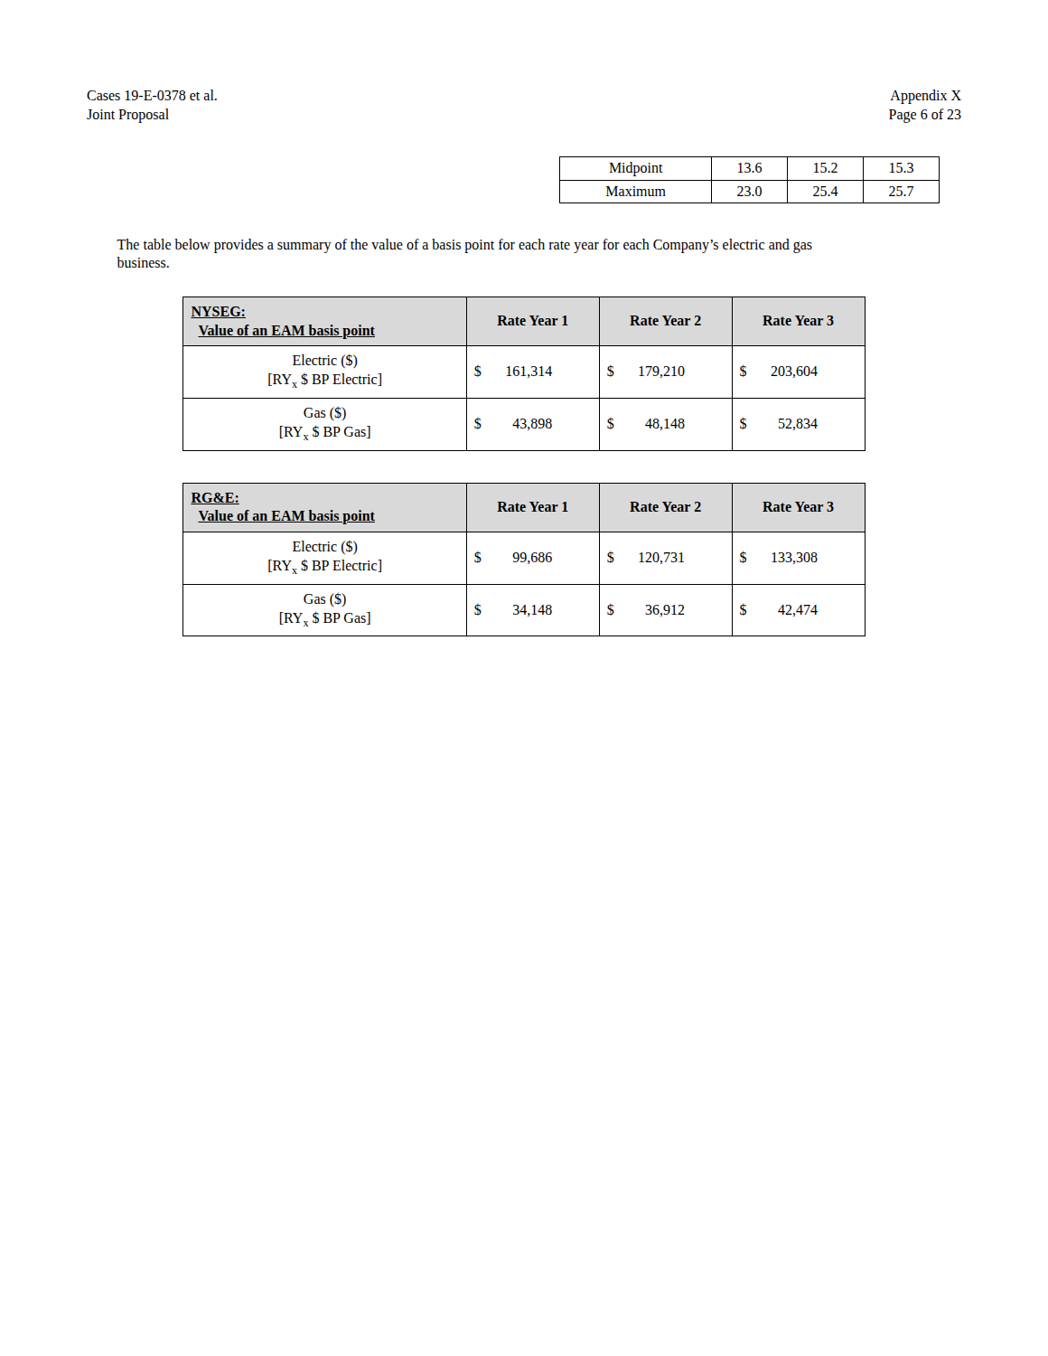Cases 19-E-0378 et al. Joint Proposal
Appendix X Page 6 of 23
| | Midpoint | 13.6 | 15.2 | 15.3 |
| Maximum | 23.0 | 25.4 | 25.7 |
The table below provides a summary of the value of a basis point for each rate year for each Company’s electric and gas business.
| NYSEG: Value of an EAM basis point | Rate Year 1 | Rate Year 2 | Rate Year 3 |
| --- | --- | --- | --- |
| Electric ($) [RY x $ BP Electric] | $ 161,314 | $ 179,210 | $ 203,604 |
| Gas ($) [RY x $ BP Gas] | $ 43,898 | $ 48,148 | $ 52,834 |
| RG&E: Value of an EAM basis point | Rate Year 1 | Rate Year 2 | Rate Year 3 |
| --- | --- | --- | --- |
| Electric ($) [RY x $ BP Electric] | $ 99,686 | $ 120,731 | $ 133,308 |
| Gas ($) [RY x $ BP Gas] | $ 34,148 | $ 36,912 | $ 42,474 |